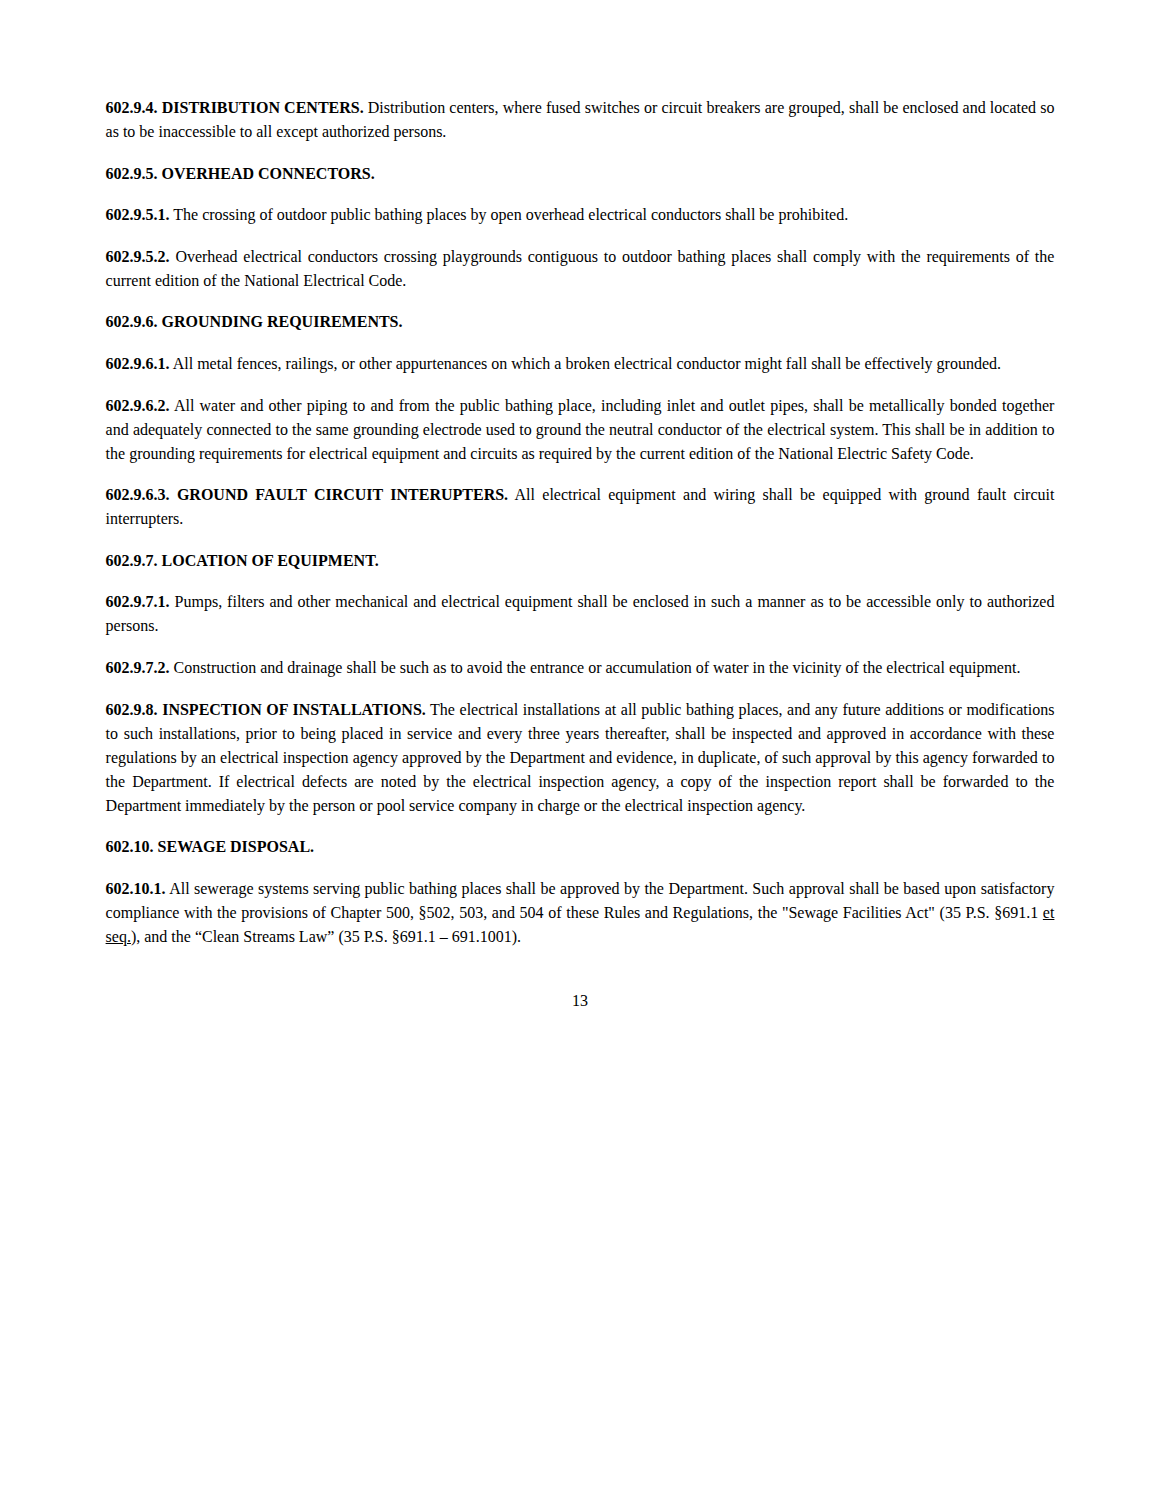602.9.4. DISTRIBUTION CENTERS. Distribution centers, where fused switches or circuit breakers are grouped, shall be enclosed and located so as to be inaccessible to all except authorized persons.
602.9.5. OVERHEAD CONNECTORS.
602.9.5.1. The crossing of outdoor public bathing places by open overhead electrical conductors shall be prohibited.
602.9.5.2. Overhead electrical conductors crossing playgrounds contiguous to outdoor bathing places shall comply with the requirements of the current edition of the National Electrical Code.
602.9.6. GROUNDING REQUIREMENTS.
602.9.6.1. All metal fences, railings, or other appurtenances on which a broken electrical conductor might fall shall be effectively grounded.
602.9.6.2. All water and other piping to and from the public bathing place, including inlet and outlet pipes, shall be metallically bonded together and adequately connected to the same grounding electrode used to ground the neutral conductor of the electrical system. This shall be in addition to the grounding requirements for electrical equipment and circuits as required by the current edition of the National Electric Safety Code.
602.9.6.3. GROUND FAULT CIRCUIT INTERUPTERS. All electrical equipment and wiring shall be equipped with ground fault circuit interrupters.
602.9.7. LOCATION OF EQUIPMENT.
602.9.7.1. Pumps, filters and other mechanical and electrical equipment shall be enclosed in such a manner as to be accessible only to authorized persons.
602.9.7.2. Construction and drainage shall be such as to avoid the entrance or accumulation of water in the vicinity of the electrical equipment.
602.9.8. INSPECTION OF INSTALLATIONS. The electrical installations at all public bathing places, and any future additions or modifications to such installations, prior to being placed in service and every three years thereafter, shall be inspected and approved in accordance with these regulations by an electrical inspection agency approved by the Department and evidence, in duplicate, of such approval by this agency forwarded to the Department. If electrical defects are noted by the electrical inspection agency, a copy of the inspection report shall be forwarded to the Department immediately by the person or pool service company in charge or the electrical inspection agency.
602.10. SEWAGE DISPOSAL.
602.10.1. All sewerage systems serving public bathing places shall be approved by the Department. Such approval shall be based upon satisfactory compliance with the provisions of Chapter 500, §502, 503, and 504 of these Rules and Regulations, the "Sewage Facilities Act" (35 P.S. §691.1 et seq.), and the “Clean Streams Law” (35 P.S. §691.1 – 691.1001).
13